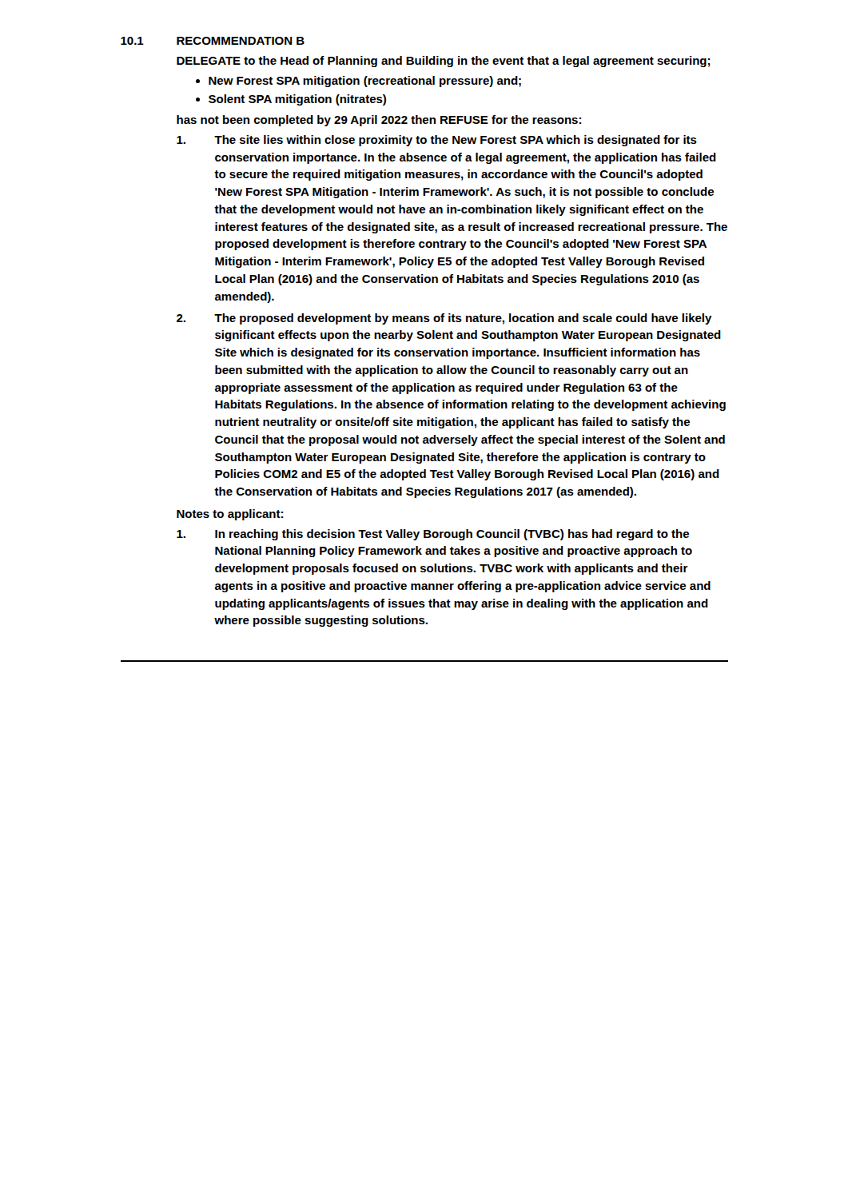10.1
RECOMMENDATION B
DELEGATE to the Head of Planning and Building in the event that a legal agreement securing;
New Forest SPA mitigation (recreational pressure) and;
Solent SPA mitigation (nitrates)
has not been completed by 29 April 2022 then REFUSE for the reasons:
The site lies within close proximity to the New Forest SPA which is designated for its conservation importance. In the absence of a legal agreement, the application has failed to secure the required mitigation measures, in accordance with the Council's adopted 'New Forest SPA Mitigation - Interim Framework'. As such, it is not possible to conclude that the development would not have an in-combination likely significant effect on the interest features of the designated site, as a result of increased recreational pressure. The proposed development is therefore contrary to the Council's adopted 'New Forest SPA Mitigation - Interim Framework', Policy E5 of the adopted Test Valley Borough Revised Local Plan (2016) and the Conservation of Habitats and Species Regulations 2010 (as amended).
The proposed development by means of its nature, location and scale could have likely significant effects upon the nearby Solent and Southampton Water European Designated Site which is designated for its conservation importance. Insufficient information has been submitted with the application to allow the Council to reasonably carry out an appropriate assessment of the application as required under Regulation 63 of the Habitats Regulations. In the absence of information relating to the development achieving nutrient neutrality or onsite/off site mitigation, the applicant has failed to satisfy the Council that the proposal would not adversely affect the special interest of the Solent and Southampton Water European Designated Site, therefore the application is contrary to Policies COM2 and E5 of the adopted Test Valley Borough Revised Local Plan (2016) and the Conservation of Habitats and Species Regulations 2017 (as amended).
Notes to applicant:
In reaching this decision Test Valley Borough Council (TVBC) has had regard to the National Planning Policy Framework and takes a positive and proactive approach to development proposals focused on solutions. TVBC work with applicants and their agents in a positive and proactive manner offering a pre-application advice service and updating applicants/agents of issues that may arise in dealing with the application and where possible suggesting solutions.